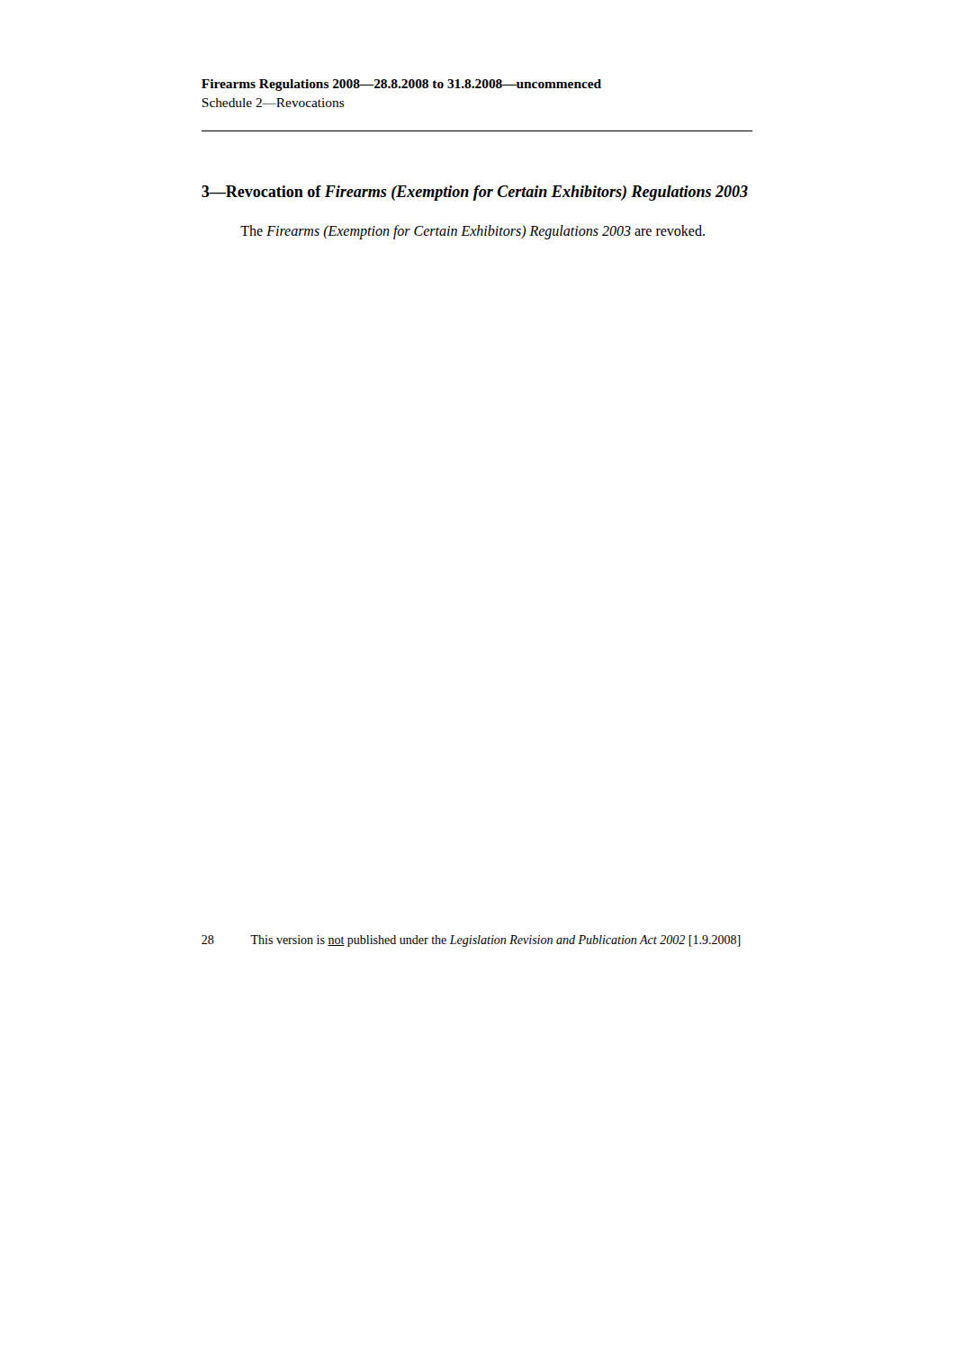Firearms Regulations 2008—28.8.2008 to 31.8.2008—uncommenced
Schedule 2—Revocations
3—Revocation of Firearms (Exemption for Certain Exhibitors) Regulations 2003
The Firearms (Exemption for Certain Exhibitors) Regulations 2003 are revoked.
28 This version is not published under the Legislation Revision and Publication Act 2002 [1.9.2008]